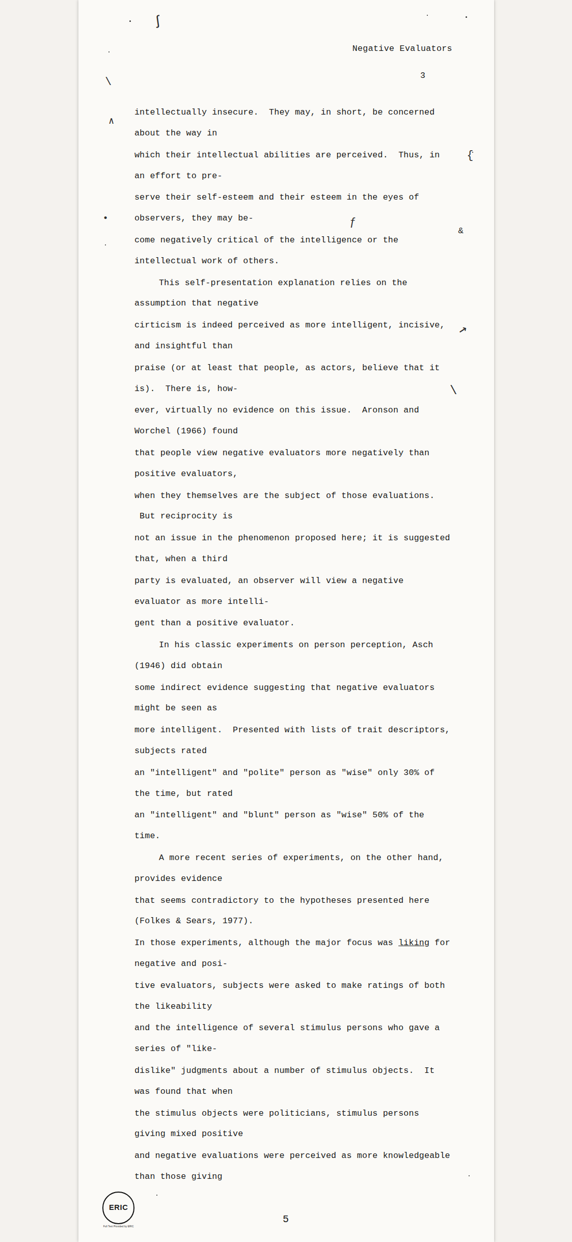ʃ
Negative Evaluators
3
\ ∧ { • & ƒ ↗ \
intellectually insecure. They may, in short, be concerned about the way in
which their intellectual abilities are perceived. Thus, in an effort to pre-
serve their self-esteem and their esteem in the eyes of observers, they may be-
come negatively critical of the intelligence or the intellectual work of others.
This self-presentation explanation relies on the assumption that negative
cirticism is indeed perceived as more intelligent, incisive, and insightful than
praise (or at least that people, as actors, believe that it is). There is, how-
ever, virtually no evidence on this issue. Aronson and Worchel (1966) found
that people view negative evaluators more negatively than positive evaluators,
when they themselves are the subject of those evaluations. But reciprocity is
not an issue in the phenomenon proposed here; it is suggested that, when a third
party is evaluated, an observer will view a negative evaluator as more intelli-
gent than a positive evaluator.
In his classic experiments on person perception, Asch (1946) did obtain
some indirect evidence suggesting that negative evaluators might be seen as
more intelligent. Presented with lists of trait descriptors, subjects rated
an "intelligent" and "polite" person as "wise" only 30% of the time, but rated
an "intelligent" and "blunt" person as "wise" 50% of the time.
A more recent series of experiments, on the other hand, provides evidence
that seems contradictory to the hypotheses presented here (Folkes & Sears, 1977).
In those experiments, although the major focus was liking for negative and posi-
tive evaluators, subjects were asked to make ratings of both the likeability
and the intelligence of several stimulus persons who gave a series of "like-
dislike" judgments about a number of stimulus objects. It was found that when
the stimulus objects were politicians, stimulus persons giving mixed positive
and negative evaluations were perceived as more knowledgeable than those giving
ERIC
Full Text Provided by ERIC
5